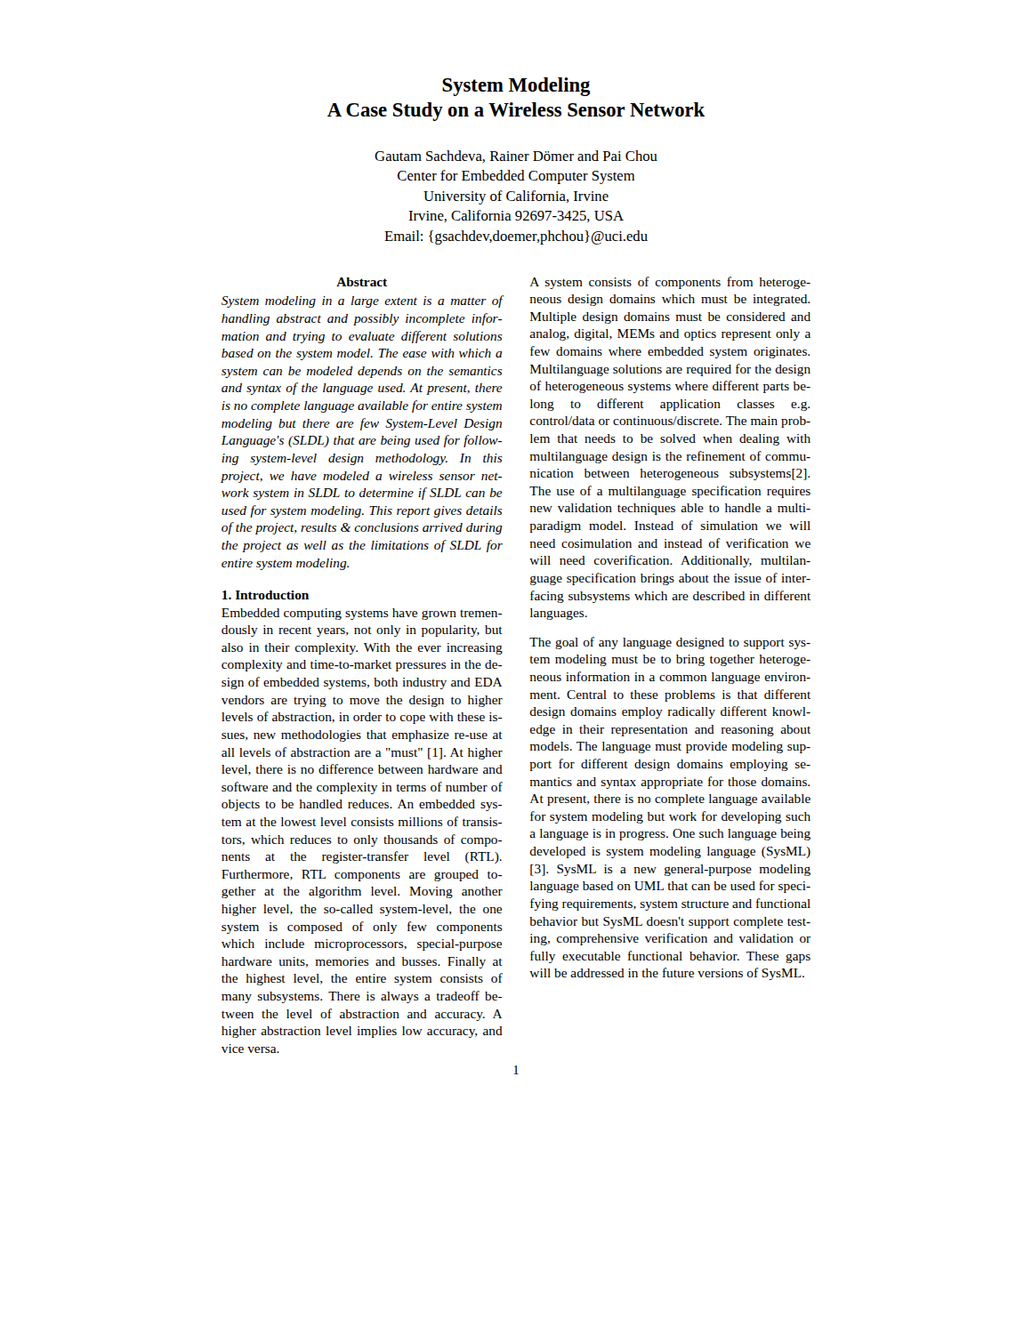System Modeling
A Case Study on a Wireless Sensor Network
Gautam Sachdeva, Rainer Dömer and Pai Chou Center for Embedded Computer System University of California, Irvine Irvine, California 92697-3425, USA Email: {gsachdev,doemer,phchou}@uci.edu
Abstract
System modeling in a large extent is a matter of handling abstract and possibly incomplete information and trying to evaluate different solutions based on the system model. The ease with which a system can be modeled depends on the semantics and syntax of the language used. At present, there is no complete language available for entire system modeling but there are few System-Level Design Language's (SLDL) that are being used for following system-level design methodology. In this project, we have modeled a wireless sensor network system in SLDL to determine if SLDL can be used for system modeling. This report gives details of the project, results & conclusions arrived during the project as well as the limitations of SLDL for entire system modeling.
1. Introduction
Embedded computing systems have grown tremendously in recent years, not only in popularity, but also in their complexity. With the ever increasing complexity and time-to-market pressures in the design of embedded systems, both industry and EDA vendors are trying to move the design to higher levels of abstraction, in order to cope with these issues, new methodologies that emphasize re-use at all levels of abstraction are a "must" [1]. At higher level, there is no difference between hardware and software and the complexity in terms of number of objects to be handled reduces. An embedded system at the lowest level consists millions of transistors, which reduces to only thousands of components at the register-transfer level (RTL). Furthermore, RTL components are grouped together at the algorithm level. Moving another higher level, the so-called system-level, the one system is composed of only few components which include microprocessors, special-purpose hardware units, memories and busses. Finally at the highest level, the entire system consists of many subsystems. There is always a tradeoff between the level of abstraction and accuracy. A higher abstraction level implies low accuracy, and vice versa.
A system consists of components from heterogeneous design domains which must be integrated. Multiple design domains must be considered and analog, digital, MEMs and optics represent only a few domains where embedded system originates. Multilanguage solutions are required for the design of heterogeneous systems where different parts belong to different application classes e.g. control/data or continuous/discrete. The main problem that needs to be solved when dealing with multilanguage design is the refinement of communication between heterogeneous subsystems[2]. The use of a multilanguage specification requires new validation techniques able to handle a multiparadigm model. Instead of simulation we will need cosimulation and instead of verification we will need coverification. Additionally, multilanguage specification brings about the issue of interfacing subsystems which are described in different languages.
The goal of any language designed to support system modeling must be to bring together heterogeneous information in a common language environment. Central to these problems is that different design domains employ radically different knowledge in their representation and reasoning about models. The language must provide modeling support for different design domains employing semantics and syntax appropriate for those domains. At present, there is no complete language available for system modeling but work for developing such a language is in progress. One such language being developed is system modeling language (SysML) [3]. SysML is a new general-purpose modeling language based on UML that can be used for specifying requirements, system structure and functional behavior but SysML doesn't support complete testing, comprehensive verification and validation or fully executable functional behavior. These gaps will be addressed in the future versions of SysML.
1